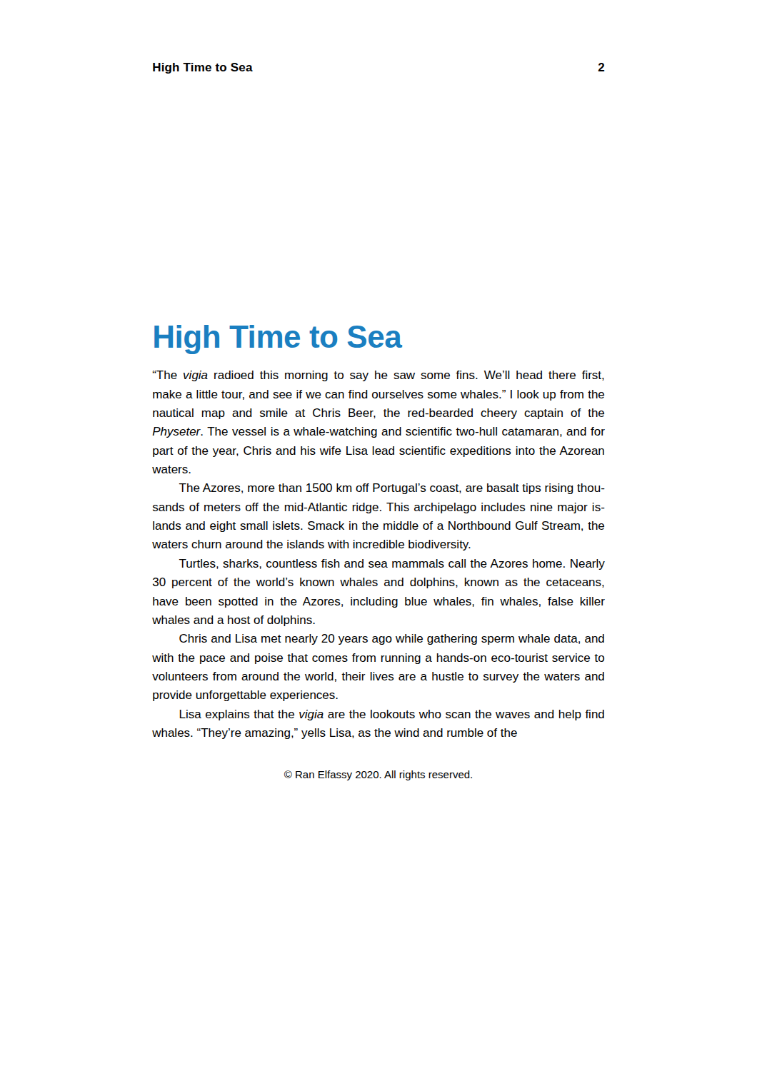High Time to Sea
2
High Time to Sea
“The vigia radioed this morning to say he saw some fins. We’ll head there first, make a little tour, and see if we can find ourselves some whales.” I look up from the nautical map and smile at Chris Beer, the red-bearded cheery captain of the Physeter. The vessel is a whale-watching and scientific two-hull catamaran, and for part of the year, Chris and his wife Lisa lead scientific expeditions into the Azorean waters.
The Azores, more than 1500 km off Portugal’s coast, are basalt tips rising thousands of meters off the mid-Atlantic ridge. This archipelago includes nine major islands and eight small islets. Smack in the middle of a Northbound Gulf Stream, the waters churn around the islands with incredible biodiversity.
Turtles, sharks, countless fish and sea mammals call the Azores home. Nearly 30 percent of the world’s known whales and dolphins, known as the cetaceans, have been spotted in the Azores, including blue whales, fin whales, false killer whales and a host of dolphins.
Chris and Lisa met nearly 20 years ago while gathering sperm whale data, and with the pace and poise that comes from running a hands-on eco-tourist service to volunteers from around the world, their lives are a hustle to survey the waters and provide unforgettable experiences.
Lisa explains that the vigia are the lookouts who scan the waves and help find whales. “They’re amazing,” yells Lisa, as the wind and rumble of the
© Ran Elfassy 2020. All rights reserved.